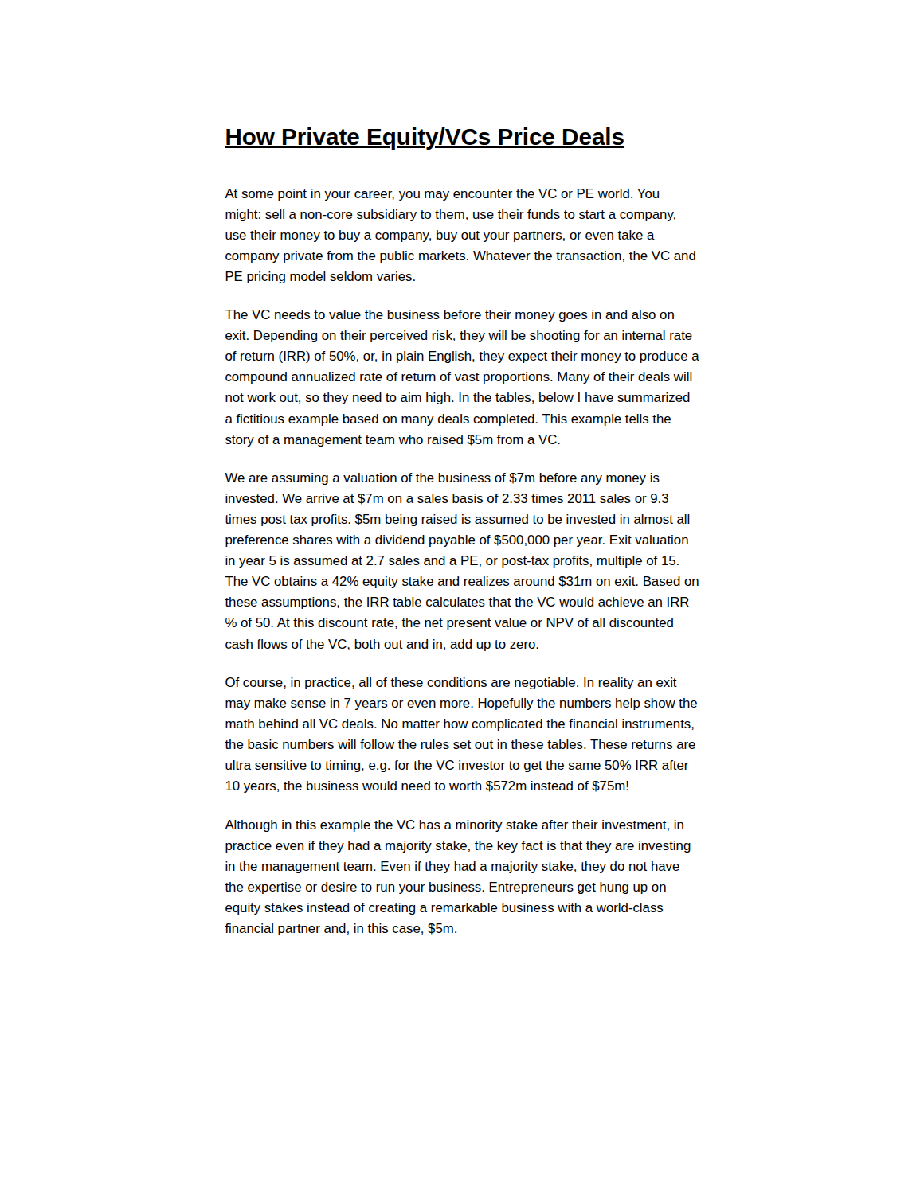How Private Equity/VCs Price Deals
At some point in your career, you may encounter the VC or PE world. You might: sell a non-core subsidiary to them, use their funds to start a company, use their money to buy a company, buy out your partners, or even take a company private from the public markets. Whatever the transaction, the VC and PE pricing model seldom varies.
The VC needs to value the business before their money goes in and also on exit. Depending on their perceived risk, they will be shooting for an internal rate of return (IRR) of 50%, or, in plain English, they expect their money to produce a compound annualized rate of return of vast proportions. Many of their deals will not work out, so they need to aim high. In the tables, below I have summarized a fictitious example based on many deals completed. This example tells the story of a management team who raised $5m from a VC.
We are assuming a valuation of the business of $7m before any money is invested. We arrive at $7m on a sales basis of 2.33 times 2011 sales or 9.3 times post tax profits. $5m being raised is assumed to be invested in almost all preference shares with a dividend payable of $500,000 per year. Exit valuation in year 5 is assumed at 2.7 sales and a PE, or post-tax profits, multiple of 15. The VC obtains a 42% equity stake and realizes around $31m on exit. Based on these assumptions, the IRR table calculates that the VC would achieve an IRR % of 50. At this discount rate, the net present value or NPV of all discounted cash flows of the VC, both out and in, add up to zero.
Of course, in practice, all of these conditions are negotiable. In reality an exit may make sense in 7 years or even more. Hopefully the numbers help show the math behind all VC deals. No matter how complicated the financial instruments, the basic numbers will follow the rules set out in these tables. These returns are ultra sensitive to timing, e.g. for the VC investor to get the same 50% IRR after 10 years, the business would need to worth $572m instead of $75m!
Although in this example the VC has a minority stake after their investment, in practice even if they had a majority stake, the key fact is that they are investing in the management team. Even if they had a majority stake, they do not have the expertise or desire to run your business. Entrepreneurs get hung up on equity stakes instead of creating a remarkable business with a world-class financial partner and, in this case, $5m.